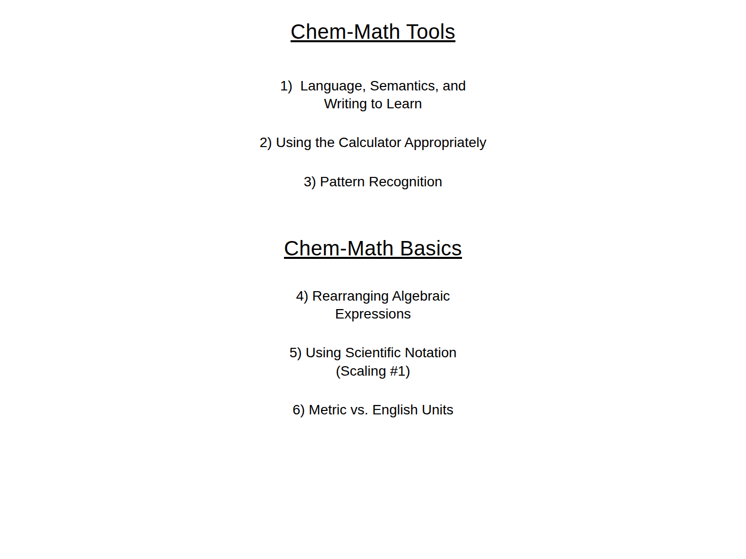Chem-Math Tools
1) Language, Semantics, and Writing to Learn
2) Using the Calculator Appropriately
3) Pattern Recognition
Chem-Math Basics
4) Rearranging Algebraic Expressions
5) Using Scientific Notation (Scaling #1)
6) Metric vs. English Units